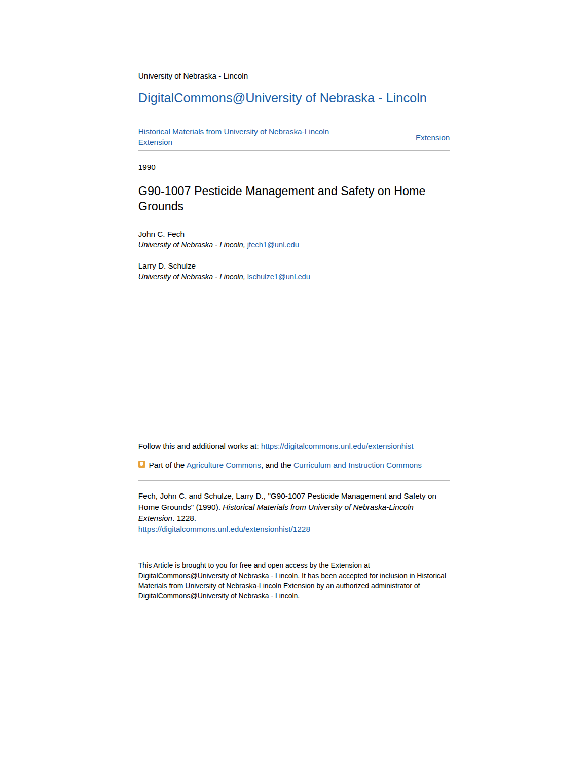University of Nebraska - Lincoln
DigitalCommons@University of Nebraska - Lincoln
Historical Materials from University of Nebraska-Lincoln Extension
Extension
1990
G90-1007 Pesticide Management and Safety on Home Grounds
John C. Fech University of Nebraska - Lincoln, jfech1@unl.edu
Larry D. Schulze University of Nebraska - Lincoln, lschulze1@unl.edu
Follow this and additional works at: https://digitalcommons.unl.edu/extensionhist
Part of the Agriculture Commons, and the Curriculum and Instruction Commons
Fech, John C. and Schulze, Larry D., "G90-1007 Pesticide Management and Safety on Home Grounds" (1990). Historical Materials from University of Nebraska-Lincoln Extension. 1228.
https://digitalcommons.unl.edu/extensionhist/1228
This Article is brought to you for free and open access by the Extension at DigitalCommons@University of Nebraska - Lincoln. It has been accepted for inclusion in Historical Materials from University of Nebraska-Lincoln Extension by an authorized administrator of DigitalCommons@University of Nebraska - Lincoln.